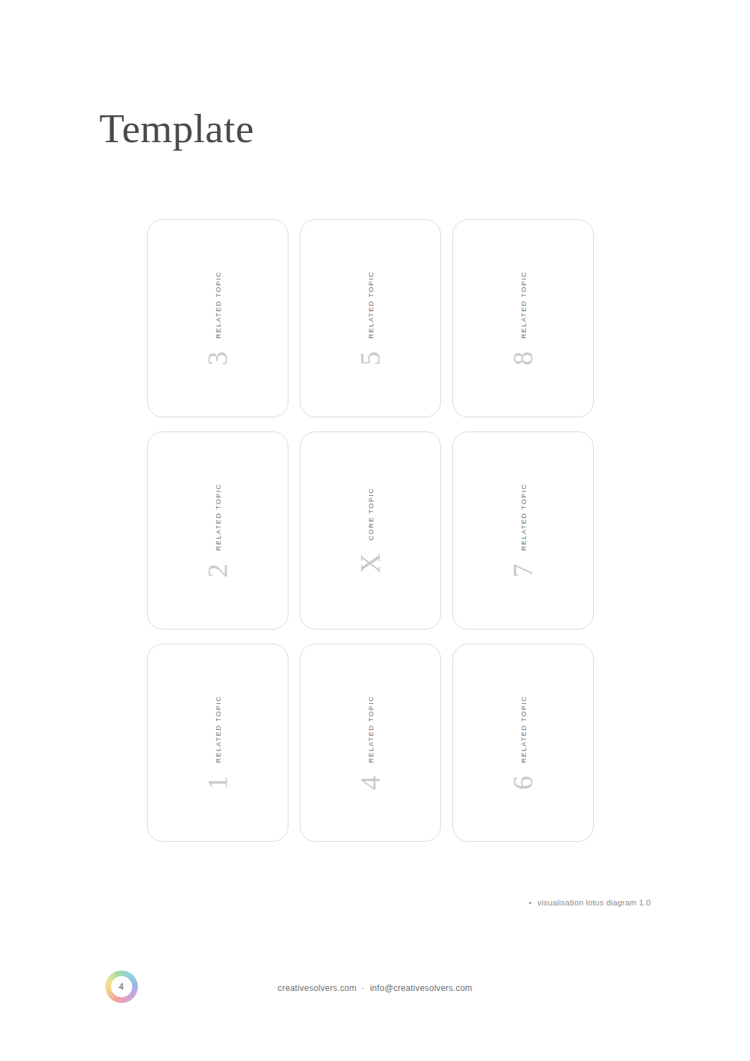Template
3 Related topic
5 Related topic
8 Related topic
2 Related topic
X Core topic
7 Related topic
1 Related topic
4 Related topic
6 Related topic
•visualisation lotus diagram 1.0
creativesolvers.com · info@creativesolvers.com
4